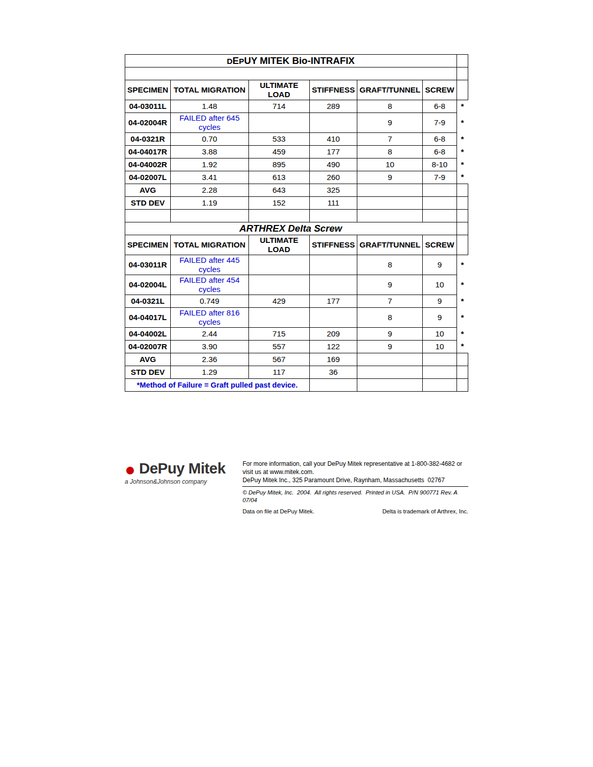| D E P UY MITEK Bio-INTRAFIX | |
| SPECIMEN | TOTAL MIGRATION | ULTIMATE LOAD | STIFFNESS | GRAFT/TUNNEL | SCREW | |
| 04-03011L | 1.48 | 714 | 289 | 8 | 6-8 | * |
| 04-02004R | FAILED after 645 cycles | | | 9 | 7-9 | * |
| 04-0321R | 0.70 | 533 | 410 | 7 | 6-8 | * |
| 04-04017R | 3.88 | 459 | 177 | 8 | 6-8 | * |
| 04-04002R | 1.92 | 895 | 490 | 10 | 8-10 | * |
| 04-02007L | 3.41 | 613 | 260 | 9 | 7-9 | * |
| AVG | 2.28 | 643 | 325 | | | |
| STD DEV | 1.19 | 152 | 111 | | | |
| ARTHREX Delta Screw | |
| SPECIMEN | TOTAL MIGRATION | ULTIMATE LOAD | STIFFNESS | GRAFT/TUNNEL | SCREW | |
| 04-03011R | FAILED after 445 cycles | | | 8 | 9 | * |
| 04-02004L | FAILED after 454 cycles | | | 9 | 10 | * |
| 04-0321L | 0.749 | 429 | 177 | 7 | 9 | * |
| 04-04017L | FAILED after 816 cycles | | | 8 | 9 | * |
| 04-04002L | 2.44 | 715 | 209 | 9 | 10 | * |
| 04-02007R | 3.90 | 557 | 122 | 9 | 10 | * |
| AVG | 2.36 | 567 | 169 | | | |
| STD DEV | 1.29 | 117 | 36 | | | |
| *Method of Failure = Graft pulled past device. | | | | |
| ● DePuy Mitek a Johnson&Johnson company | For more information, call your DePuy Mitek representative at 1-800-382-4682 or visit us at www.mitek.com. DePuy Mitek Inc., 325 Paramount Drive, Raynham, Massachusetts 02767 © DePuy Mitek, Inc. 2004. All rights reserved. Printed in USA. P/N 900771 Rev. A 07/04 Data on file at DePuy Mitek. Delta is trademark of Arthrex, Inc. |